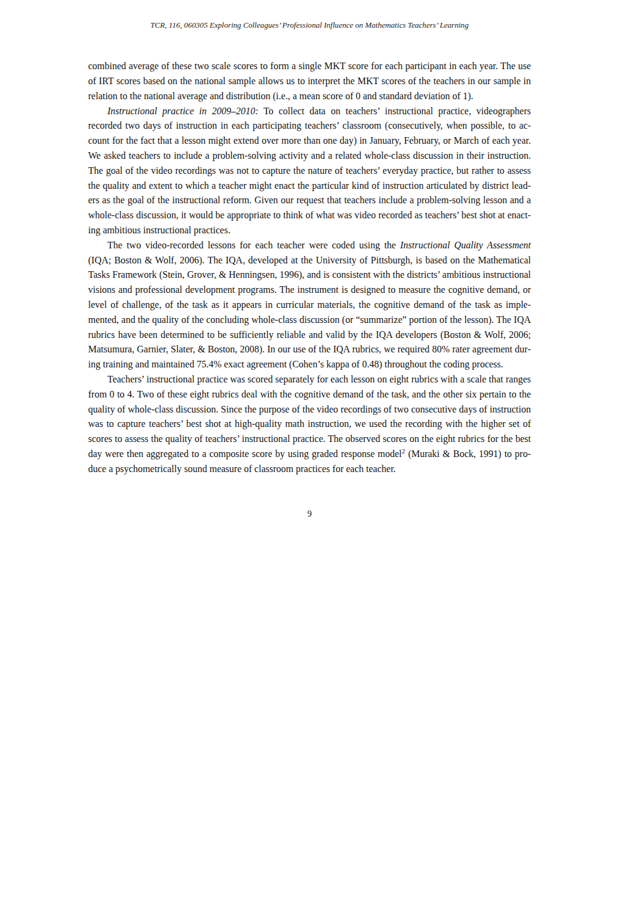TCR, 116, 060305 Exploring Colleagues’ Professional Influence on Mathematics Teachers’ Learning
combined average of these two scale scores to form a single MKT score for each participant in each year. The use of IRT scores based on the national sample allows us to interpret the MKT scores of the teachers in our sample in relation to the national average and distribution (i.e., a mean score of 0 and standard deviation of 1).
Instructional practice in 2009–2010: To collect data on teachers’ instructional practice, videographers recorded two days of instruction in each participating teachers’ classroom (consecutively, when possible, to account for the fact that a lesson might extend over more than one day) in January, February, or March of each year. We asked teachers to include a problem-solving activity and a related whole-class discussion in their instruction. The goal of the video recordings was not to capture the nature of teachers’ everyday practice, but rather to assess the quality and extent to which a teacher might enact the particular kind of instruction articulated by district leaders as the goal of the instructional reform. Given our request that teachers include a problem-solving lesson and a whole-class discussion, it would be appropriate to think of what was video recorded as teachers’ best shot at enacting ambitious instructional practices.
The two video-recorded lessons for each teacher were coded using the Instructional Quality Assessment (IQA; Boston & Wolf, 2006). The IQA, developed at the University of Pittsburgh, is based on the Mathematical Tasks Framework (Stein, Grover, & Henningsen, 1996), and is consistent with the districts’ ambitious instructional visions and professional development programs. The instrument is designed to measure the cognitive demand, or level of challenge, of the task as it appears in curricular materials, the cognitive demand of the task as implemented, and the quality of the concluding whole-class discussion (or “summarize” portion of the lesson). The IQA rubrics have been determined to be sufficiently reliable and valid by the IQA developers (Boston & Wolf, 2006; Matsumura, Garnier, Slater, & Boston, 2008). In our use of the IQA rubrics, we required 80% rater agreement during training and maintained 75.4% exact agreement (Cohen’s kappa of 0.48) throughout the coding process.
Teachers’ instructional practice was scored separately for each lesson on eight rubrics with a scale that ranges from 0 to 4. Two of these eight rubrics deal with the cognitive demand of the task, and the other six pertain to the quality of whole-class discussion. Since the purpose of the video recordings of two consecutive days of instruction was to capture teachers’ best shot at high-quality math instruction, we used the recording with the higher set of scores to assess the quality of teachers’ instructional practice. The observed scores on the eight rubrics for the best day were then aggregated to a composite score by using graded response model2 (Muraki & Bock, 1991) to produce a psychometrically sound measure of classroom practices for each teacher.
9